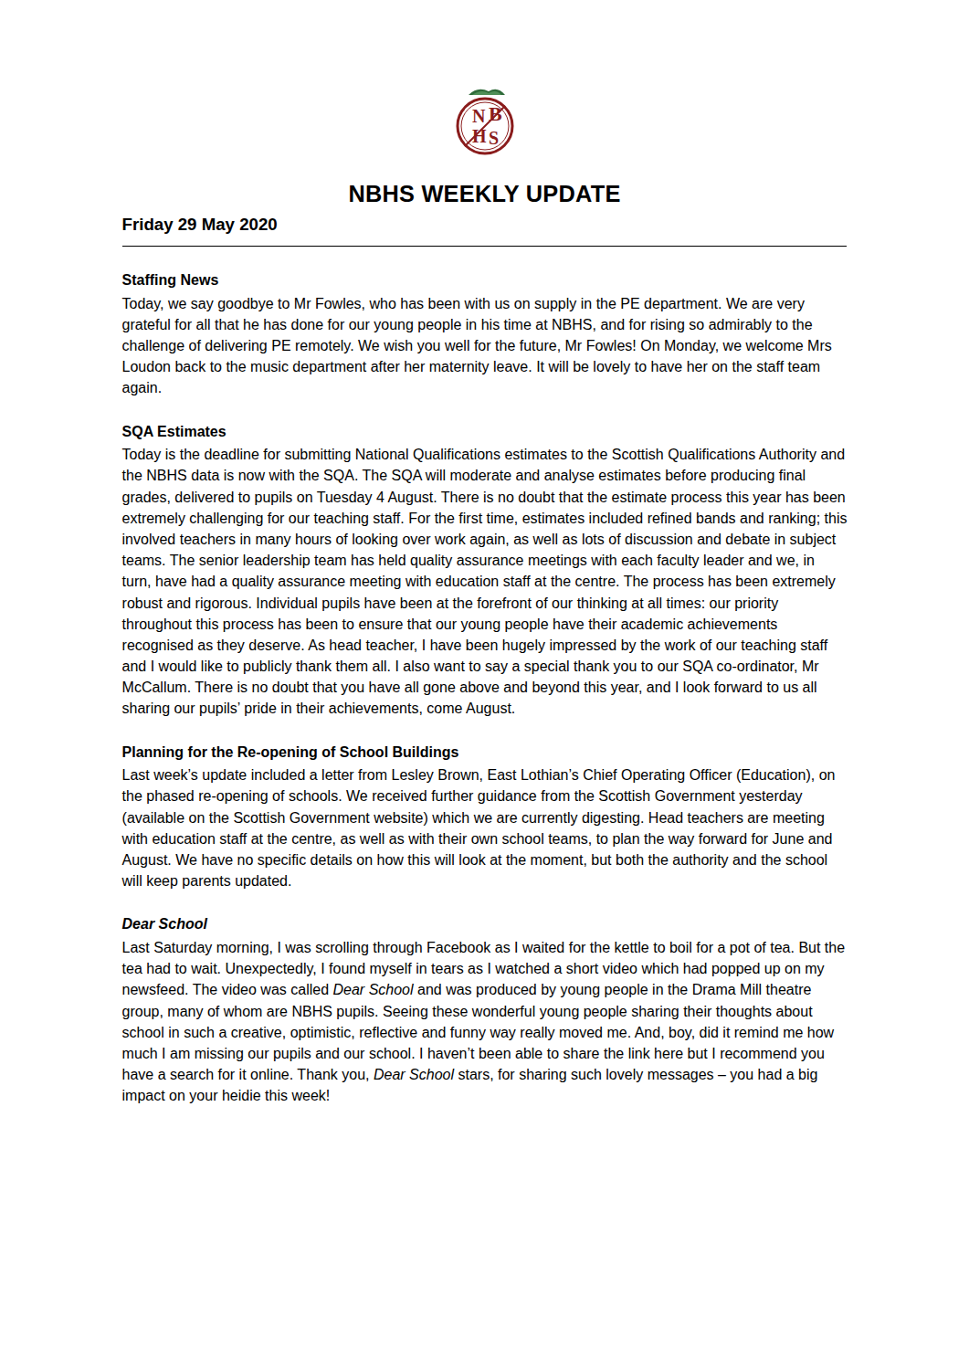NBHS school crest N B H S
NBHS WEEKLY UPDATE
Friday 29 May 2020
Staffing News
Today, we say goodbye to Mr Fowles, who has been with us on supply in the PE department. We are very grateful for all that he has done for our young people in his time at NBHS, and for rising so admirably to the challenge of delivering PE remotely. We wish you well for the future, Mr Fowles! On Monday, we welcome Mrs Loudon back to the music department after her maternity leave. It will be lovely to have her on the staff team again.
SQA Estimates
Today is the deadline for submitting National Qualifications estimates to the Scottish Qualifications Authority and the NBHS data is now with the SQA. The SQA will moderate and analyse estimates before producing final grades, delivered to pupils on Tuesday 4 August. There is no doubt that the estimate process this year has been extremely challenging for our teaching staff. For the first time, estimates included refined bands and ranking; this involved teachers in many hours of looking over work again, as well as lots of discussion and debate in subject teams. The senior leadership team has held quality assurance meetings with each faculty leader and we, in turn, have had a quality assurance meeting with education staff at the centre. The process has been extremely robust and rigorous. Individual pupils have been at the forefront of our thinking at all times: our priority throughout this process has been to ensure that our young people have their academic achievements recognised as they deserve. As head teacher, I have been hugely impressed by the work of our teaching staff and I would like to publicly thank them all. I also want to say a special thank you to our SQA co-ordinator, Mr McCallum. There is no doubt that you have all gone above and beyond this year, and I look forward to us all sharing our pupils’ pride in their achievements, come August.
Planning for the Re-opening of School Buildings
Last week’s update included a letter from Lesley Brown, East Lothian’s Chief Operating Officer (Education), on the phased re-opening of schools. We received further guidance from the Scottish Government yesterday (available on the Scottish Government website) which we are currently digesting. Head teachers are meeting with education staff at the centre, as well as with their own school teams, to plan the way forward for June and August. We have no specific details on how this will look at the moment, but both the authority and the school will keep parents updated.
Dear School
Last Saturday morning, I was scrolling through Facebook as I waited for the kettle to boil for a pot of tea. But the tea had to wait. Unexpectedly, I found myself in tears as I watched a short video which had popped up on my newsfeed. The video was called Dear School and was produced by young people in the Drama Mill theatre group, many of whom are NBHS pupils. Seeing these wonderful young people sharing their thoughts about school in such a creative, optimistic, reflective and funny way really moved me. And, boy, did it remind me how much I am missing our pupils and our school. I haven’t been able to share the link here but I recommend you have a search for it online. Thank you, Dear School stars, for sharing such lovely messages – you had a big impact on your heidie this week!